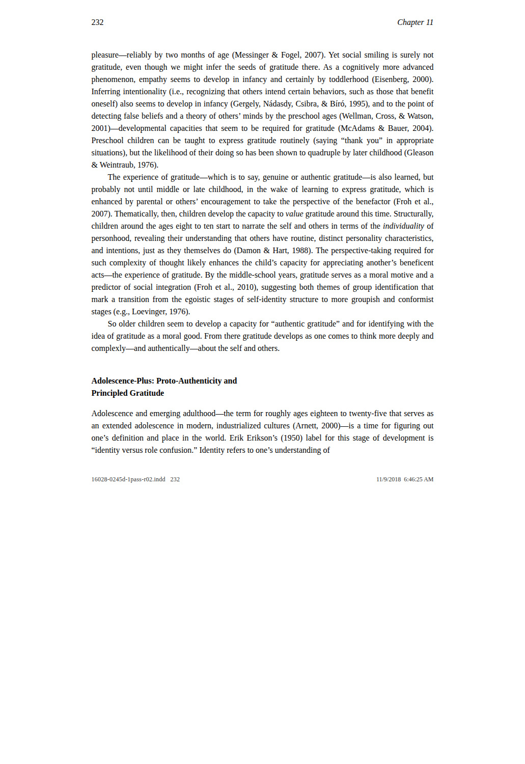232 Chapter 11
pleasure—reliably by two months of age (Messinger & Fogel, 2007). Yet social smiling is surely not gratitude, even though we might infer the seeds of gratitude there. As a cognitively more advanced phenomenon, empathy seems to develop in infancy and certainly by toddlerhood (Eisenberg, 2000). Inferring intentionality (i.e., recognizing that others intend certain behaviors, such as those that benefit oneself) also seems to develop in infancy (Gergely, Nádasdy, Csibra, & Bíró, 1995), and to the point of detecting false beliefs and a theory of others’ minds by the preschool ages (Wellman, Cross, & Watson, 2001)—developmental capacities that seem to be required for gratitude (McAdams & Bauer, 2004). Preschool children can be taught to express gratitude routinely (saying “thank you” in appropriate situations), but the likelihood of their doing so has been shown to quadruple by later childhood (Gleason & Weintraub, 1976).
The experience of gratitude—which is to say, genuine or authentic gratitude—is also learned, but probably not until middle or late childhood, in the wake of learning to express gratitude, which is enhanced by parental or others’ encouragement to take the perspective of the benefactor (Froh et al., 2007). Thematically, then, children develop the capacity to value gratitude around this time. Structurally, children around the ages eight to ten start to narrate the self and others in terms of the individuality of personhood, revealing their understanding that others have routine, distinct personality characteristics, and intentions, just as they themselves do (Damon & Hart, 1988). The perspective-taking required for such complexity of thought likely enhances the child’s capacity for appreciating another’s beneficent acts—the experience of gratitude. By the middle-school years, gratitude serves as a moral motive and a predictor of social integration (Froh et al., 2010), suggesting both themes of group identification that mark a transition from the egoistic stages of self-identity structure to more groupish and conformist stages (e.g., Loevinger, 1976).
So older children seem to develop a capacity for “authentic gratitude” and for identifying with the idea of gratitude as a moral good. From there gratitude develops as one comes to think more deeply and complexly—and authentically—about the self and others.
Adolescence-Plus: Proto-Authenticity and
Principled Gratitude
Adolescence and emerging adulthood—the term for roughly ages eighteen to twenty-five that serves as an extended adolescence in modern, industrialized cultures (Arnett, 2000)—is a time for figuring out one’s definition and place in the world. Erik Erikson’s (1950) label for this stage of development is “identity versus role confusion.” Identity refers to one’s understanding of
16028-0245d-1pass-r02.indd 232 11/9/2018 6:46:25 AM